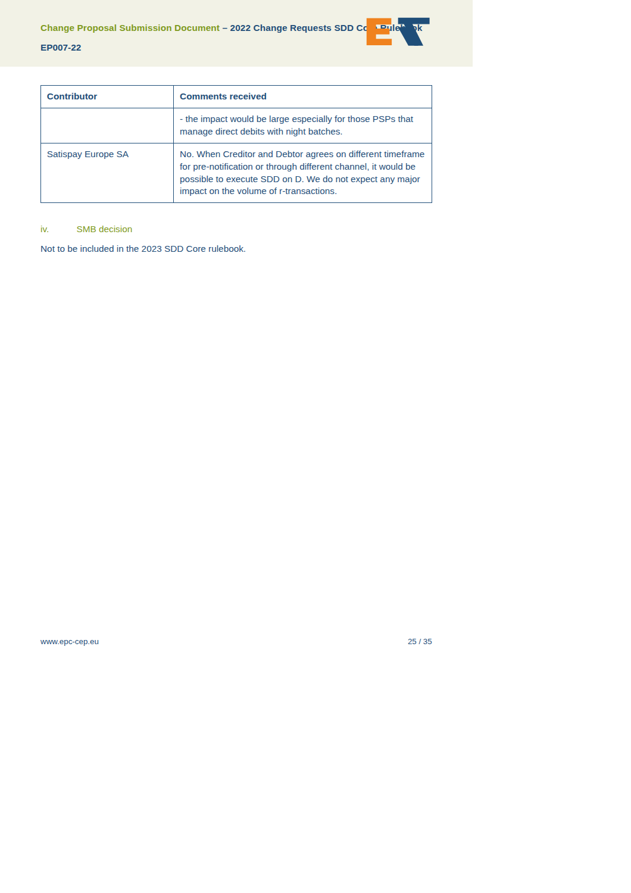Change Proposal Submission Document – 2022 Change Requests SDD Core Rulebook
EP007-22
| Contributor | Comments received |
| --- | --- |
| | - the impact would be large especially for those PSPs that manage direct debits with night batches. |
| Satispay Europe SA | No. When Creditor and Debtor agrees on different timeframe for pre-notification or through different channel, it would be possible to execute SDD on D. We do not expect any major impact on the volume of r-transactions. |
iv. SMB decision
Not to be included in the 2023 SDD Core rulebook.
www.epc-cep.eu
25 / 35